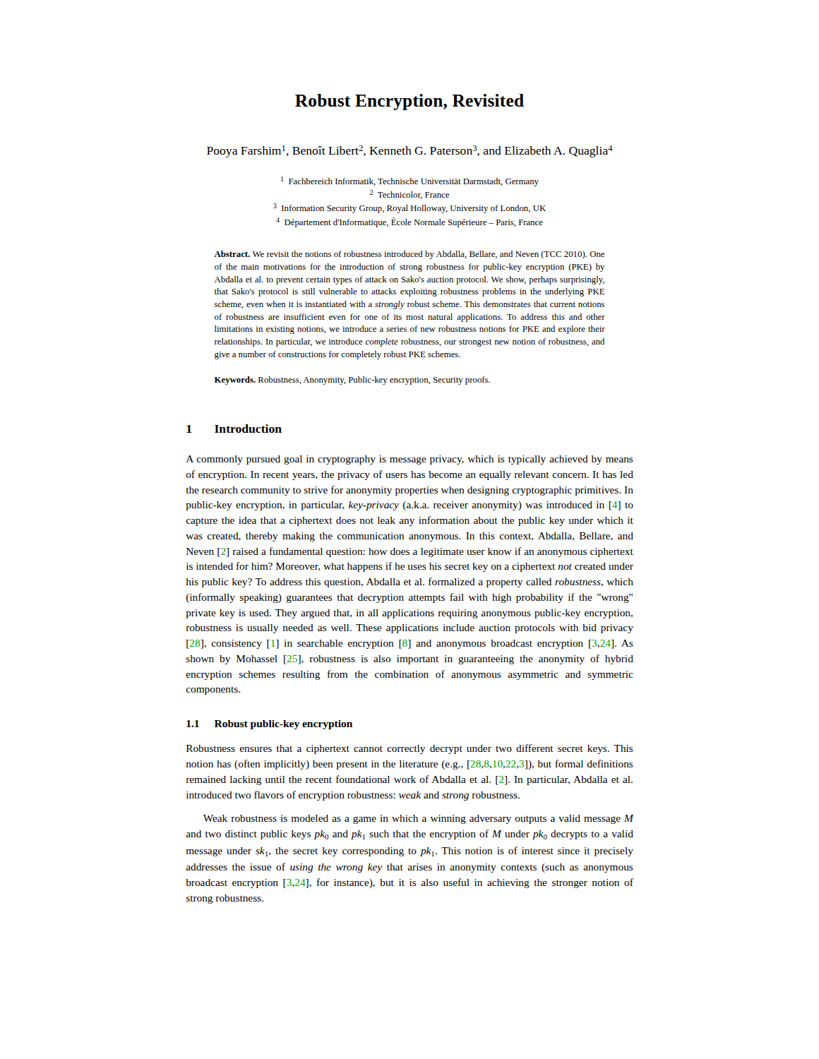Robust Encryption, Revisited
Pooya Farshim1, Benoît Libert2, Kenneth G. Paterson3, and Elizabeth A. Quaglia4
1 Fachbereich Informatik, Technische Universität Darmstadt, Germany
2 Technicolor, France
3 Information Security Group, Royal Holloway, University of London, UK
4 Département d'Informatique, École Normale Supérieure – Paris, France
Abstract. We revisit the notions of robustness introduced by Abdalla, Bellare, and Neven (TCC 2010). One of the main motivations for the introduction of strong robustness for public-key encryption (PKE) by Abdalla et al. to prevent certain types of attack on Sako's auction protocol. We show, perhaps surprisingly, that Sako's protocol is still vulnerable to attacks exploiting robustness problems in the underlying PKE scheme, even when it is instantiated with a strongly robust scheme. This demonstrates that current notions of robustness are insufficient even for one of its most natural applications. To address this and other limitations in existing notions, we introduce a series of new robustness notions for PKE and explore their relationships. In particular, we introduce complete robustness, our strongest new notion of robustness, and give a number of constructions for completely robust PKE schemes.
Keywords. Robustness, Anonymity, Public-key encryption, Security proofs.
1 Introduction
A commonly pursued goal in cryptography is message privacy, which is typically achieved by means of encryption. In recent years, the privacy of users has become an equally relevant concern. It has led the research community to strive for anonymity properties when designing cryptographic primitives. In public-key encryption, in particular, key-privacy (a.k.a. receiver anonymity) was introduced in [4] to capture the idea that a ciphertext does not leak any information about the public key under which it was created, thereby making the communication anonymous. In this context, Abdalla, Bellare, and Neven [2] raised a fundamental question: how does a legitimate user know if an anonymous ciphertext is intended for him? Moreover, what happens if he uses his secret key on a ciphertext not created under his public key? To address this question, Abdalla et al. formalized a property called robustness, which (informally speaking) guarantees that decryption attempts fail with high probability if the "wrong" private key is used. They argued that, in all applications requiring anonymous public-key encryption, robustness is usually needed as well. These applications include auction protocols with bid privacy [28], consistency [1] in searchable encryption [8] and anonymous broadcast encryption [3,24]. As shown by Mohassel [25], robustness is also important in guaranteeing the anonymity of hybrid encryption schemes resulting from the combination of anonymous asymmetric and symmetric components.
1.1 Robust public-key encryption
Robustness ensures that a ciphertext cannot correctly decrypt under two different secret keys. This notion has (often implicitly) been present in the literature (e.g., [28,8,10,22,3]), but formal definitions remained lacking until the recent foundational work of Abdalla et al. [2]. In particular, Abdalla et al. introduced two flavors of encryption robustness: weak and strong robustness.
Weak robustness is modeled as a game in which a winning adversary outputs a valid message M and two distinct public keys pk0 and pk1 such that the encryption of M under pk0 decrypts to a valid message under sk1, the secret key corresponding to pk1. This notion is of interest since it precisely addresses the issue of using the wrong key that arises in anonymity contexts (such as anonymous broadcast encryption [3,24], for instance), but it is also useful in achieving the stronger notion of strong robustness.